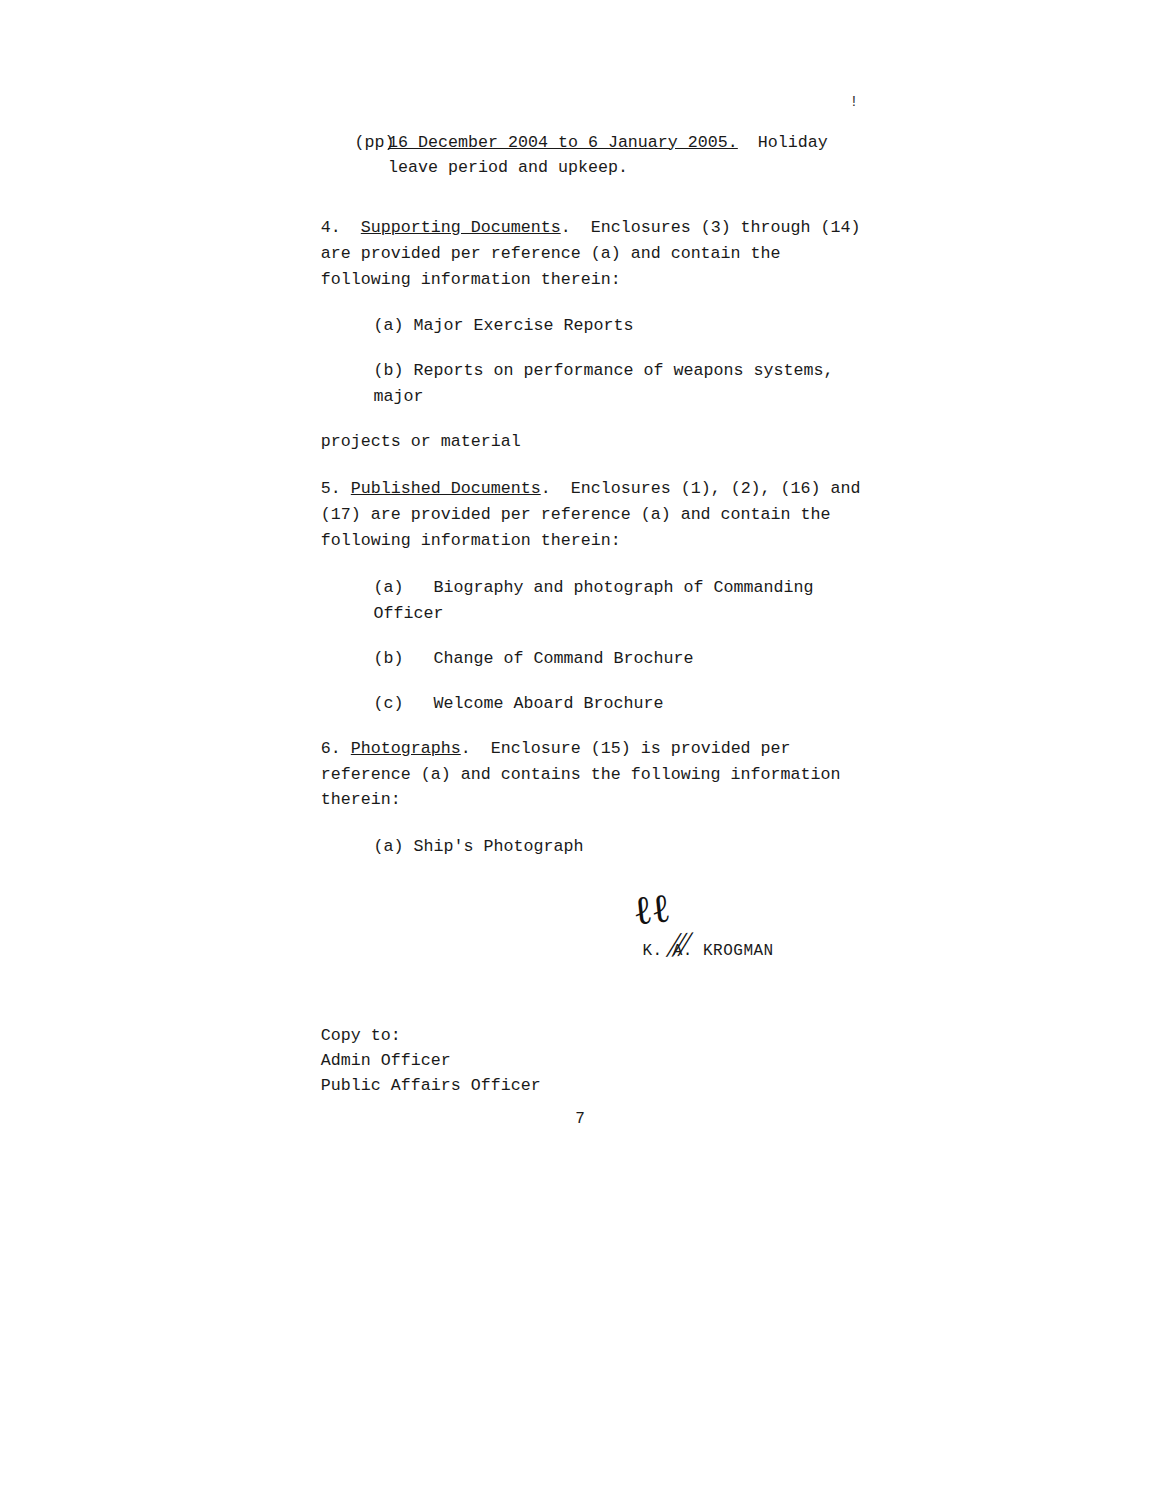!
(pp) 16 December 2004 to 6 January 2005. Holiday leave period and upkeep.
4. Supporting Documents. Enclosures (3) through (14) are provided per reference (a) and contain the following information therein:
(a) Major Exercise Reports
(b) Reports on performance of weapons systems, major
projects or material
5. Published Documents. Enclosures (1), (2), (16) and (17) are provided per reference (a) and contain the following information therein:
(a) Biography and photograph of Commanding Officer
(b) Change of Command Brochure
(c) Welcome Aboard Brochure
6. Photographs. Enclosure (15) is provided per reference (a) and contains the following information therein:
(a) Ship's Photograph
ℓℓ ⁄⁄⁄ K. A. KROGMAN
Copy to:
Admin Officer
Public Affairs Officer
7